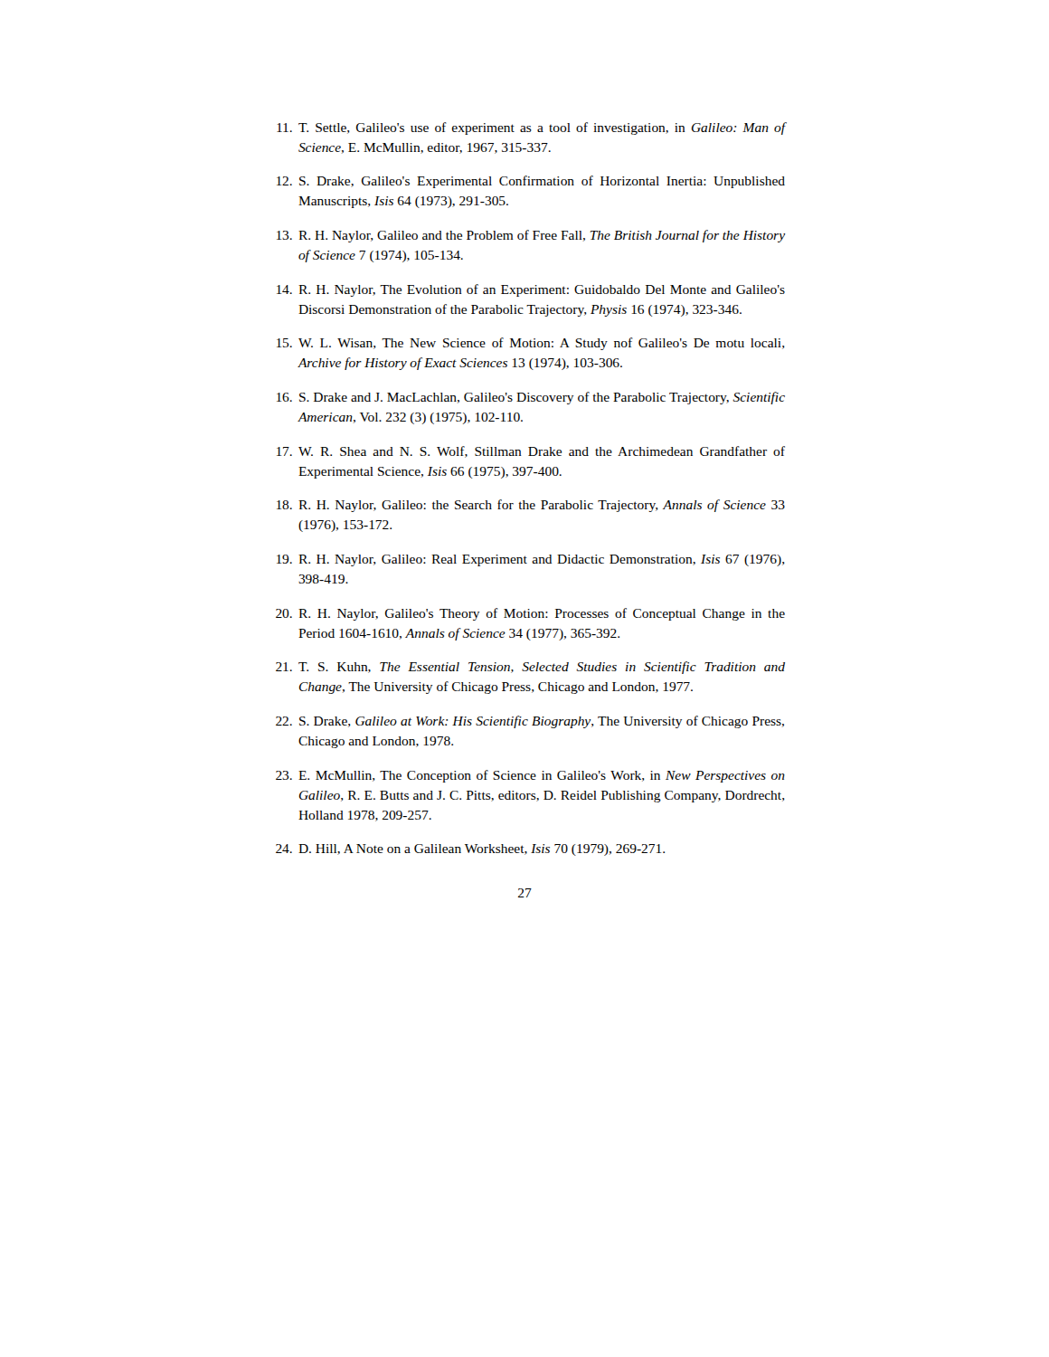11. T. Settle, Galileo's use of experiment as a tool of investigation, in Galileo: Man of Science, E. McMullin, editor, 1967, 315-337.
12. S. Drake, Galileo's Experimental Confirmation of Horizontal Inertia: Unpublished Manuscripts, Isis 64 (1973), 291-305.
13. R. H. Naylor, Galileo and the Problem of Free Fall, The British Journal for the History of Science 7 (1974), 105-134.
14. R. H. Naylor, The Evolution of an Experiment: Guidobaldo Del Monte and Galileo's Discorsi Demonstration of the Parabolic Trajectory, Physis 16 (1974), 323-346.
15. W. L. Wisan, The New Science of Motion: A Study nof Galileo's De motu locali, Archive for History of Exact Sciences 13 (1974), 103-306.
16. S. Drake and J. MacLachlan, Galileo's Discovery of the Parabolic Trajectory, Scientific American, Vol. 232 (3) (1975), 102-110.
17. W. R. Shea and N. S. Wolf, Stillman Drake and the Archimedean Grandfather of Experimental Science, Isis 66 (1975), 397-400.
18. R. H. Naylor, Galileo: the Search for the Parabolic Trajectory, Annals of Science 33 (1976), 153-172.
19. R. H. Naylor, Galileo: Real Experiment and Didactic Demonstration, Isis 67 (1976), 398-419.
20. R. H. Naylor, Galileo's Theory of Motion: Processes of Conceptual Change in the Period 1604-1610, Annals of Science 34 (1977), 365-392.
21. T. S. Kuhn, The Essential Tension, Selected Studies in Scientific Tradition and Change, The University of Chicago Press, Chicago and London, 1977.
22. S. Drake, Galileo at Work: His Scientific Biography, The University of Chicago Press, Chicago and London, 1978.
23. E. McMullin, The Conception of Science in Galileo's Work, in New Perspectives on Galileo, R. E. Butts and J. C. Pitts, editors, D. Reidel Publishing Company, Dordrecht, Holland 1978, 209-257.
24. D. Hill, A Note on a Galilean Worksheet, Isis 70 (1979), 269-271.
27